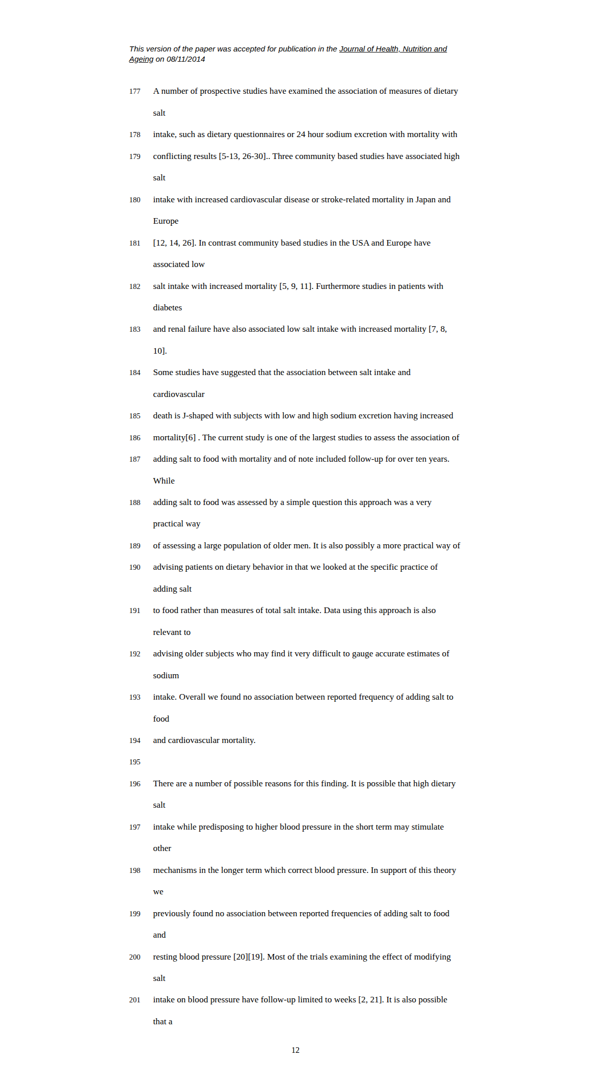This version of the paper was accepted for publication in the Journal of Health, Nutrition and Ageing on 08/11/2014
177 A number of prospective studies have examined the association of measures of dietary salt
178 intake, such as dietary questionnaires or 24 hour sodium excretion with mortality with
179 conflicting results [5-13, 26-30].. Three community based studies have associated high salt
180 intake with increased cardiovascular disease or stroke-related mortality in Japan and Europe
181 [12, 14, 26]. In contrast community based studies in the USA and Europe have associated low
182 salt intake with increased mortality [5, 9, 11]. Furthermore studies in patients with diabetes
183 and renal failure have also associated low salt intake with increased mortality [7, 8, 10].
184 Some studies have suggested that the association between salt intake and cardiovascular
185 death is J-shaped with subjects with low and high sodium excretion having increased
186 mortality[6] . The current study is one of the largest studies to assess the association of
187 adding salt to food with mortality and of note included follow-up for over ten years. While
188 adding salt to food was assessed by a simple question this approach was a very practical way
189 of assessing a large population of older men. It is also possibly a more practical way of
190 advising patients on dietary behavior in that we looked at the specific practice of adding salt
191 to food rather than measures of total salt intake. Data using this approach is also relevant to
192 advising older subjects who may find it very difficult to gauge accurate estimates of sodium
193 intake. Overall we found no association between reported frequency of adding salt to food
194 and cardiovascular mortality.
195
196 There are a number of possible reasons for this finding. It is possible that high dietary salt
197 intake while predisposing to higher blood pressure in the short term may stimulate other
198 mechanisms in the longer term which correct blood pressure. In support of this theory we
199 previously found no association between reported frequencies of adding salt to food and
200 resting blood pressure [20][19]. Most of the trials examining the effect of modifying salt
201 intake on blood pressure have follow-up limited to weeks [2, 21]. It is also possible that a
12